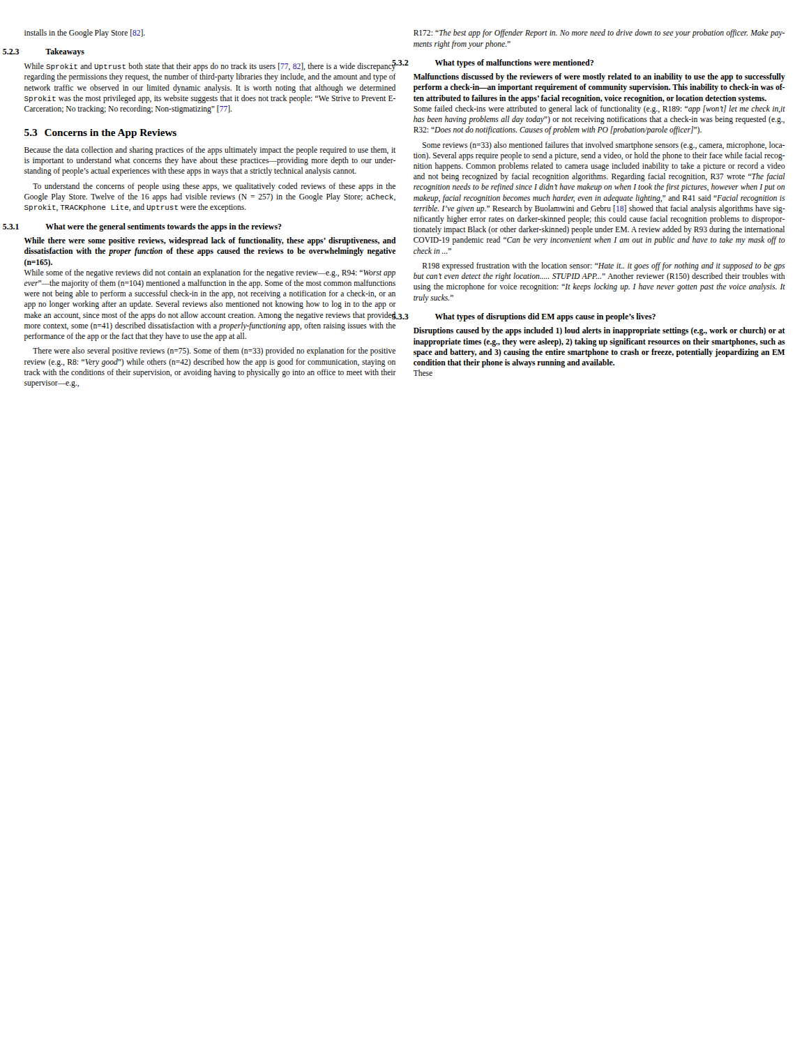installs in the Google Play Store [82].
5.2.3 Takeaways
While Sprokit and Uptrust both state that their apps do no track its users [77, 82], there is a wide discrepancy regarding the permissions they request, the number of third-party libraries they include, and the amount and type of network traffic we observed in our limited dynamic analysis. It is worth noting that although we determined Sprokit was the most privileged app, its website suggests that it does not track people: “We Strive to Prevent E-Carceration; No tracking; No recording; Non-stigmatizing” [77].
5.3 Concerns in the App Reviews
Because the data collection and sharing practices of the apps ultimately impact the people required to use them, it is important to understand what concerns they have about these practices—providing more depth to our understanding of people’s actual experiences with these apps in ways that a strictly technical analysis cannot.
To understand the concerns of people using these apps, we qualitatively coded reviews of these apps in the Google Play Store. Twelve of the 16 apps had visible reviews (N = 257) in the Google Play Store; aCheck, Sprokit, TRACKphone Lite, and Uptrust were the exceptions.
5.3.1 What were the general sentiments towards the apps in the reviews?
While there were some positive reviews, widespread lack of functionality, these apps’ disruptiveness, and dissatisfaction with the proper function of these apps caused the reviews to be overwhelmingly negative (n=165).
While some of the negative reviews did not contain an explanation for the negative review—e.g., R94: “Worst app ever”—the majority of them (n=104) mentioned a malfunction in the app. Some of the most common malfunctions were not being able to perform a successful check-in in the app, not receiving a notification for a check-in, or an app no longer working after an update. Several reviews also mentioned not knowing how to log in to the app or make an account, since most of the apps do not allow account creation. Among the negative reviews that provided more context, some (n=41) described dissatisfaction with a properly-functioning app, often raising issues with the performance of the app or the fact that they have to use the app at all.
There were also several positive reviews (n=75). Some of them (n=33) provided no explanation for the positive review (e.g., R8: “Very good”) while others (n=42) described how the app is good for communication, staying on track with the conditions of their supervision, or avoiding having to physically go into an office to meet with their supervisor—e.g.,
R172: “The best app for Offender Report in. No more need to drive down to see your probation officer. Make payments right from your phone.”
5.3.2 What types of malfunctions were mentioned?
Malfunctions discussed by the reviewers of were mostly related to an inability to use the app to successfully perform a check-in—an important requirement of community supervision. This inability to check-in was often attributed to failures in the apps’ facial recognition, voice recognition, or location detection systems.
Some failed check-ins were attributed to general lack of functionality (e.g., R189: “app [won’t] let me check in,it has been having problems all day today”) or not receiving notifications that a check-in was being requested (e.g., R32: “Does not do notifications. Causes of problem with PO [probation/parole officer]”).
Some reviews (n=33) also mentioned failures that involved smartphone sensors (e.g., camera, microphone, location). Several apps require people to send a picture, send a video, or hold the phone to their face while facial recognition happens. Common problems related to camera usage included inability to take a picture or record a video and not being recognized by facial recognition algorithms. Regarding facial recognition, R37 wrote “The facial recognition needs to be refined since I didn’t have makeup on when I took the first pictures, however when I put on makeup, facial recognition becomes much harder, even in adequate lighting,” and R41 said “Facial recognition is terrible. I’ve given up.” Research by Buolamwini and Gebru [18] showed that facial analysis algorithms have significantly higher error rates on darker-skinned people; this could cause facial recognition problems to disproportionately impact Black (or other darker-skinned) people under EM. A review added by R93 during the international COVID-19 pandemic read “Can be very inconvenient when I am out in public and have to take my mask off to check in ...”
R198 expressed frustration with the location sensor: “Hate it.. it goes off for nothing and it supposed to be gps but can’t even detect the right location..... STUPID APP...” Another reviewer (R150) described their troubles with using the microphone for voice recognition: “It keeps locking up. I have never gotten past the voice analysis. It truly sucks.”
5.3.3 What types of disruptions did EM apps cause in people’s lives?
Disruptions caused by the apps included 1) loud alerts in inappropriate settings (e.g., work or church) or at inappropriate times (e.g., they were asleep), 2) taking up significant resources on their smartphones, such as space and battery, and 3) causing the entire smartphone to crash or freeze, potentially jeopardizing an EM condition that their phone is always running and available.
These